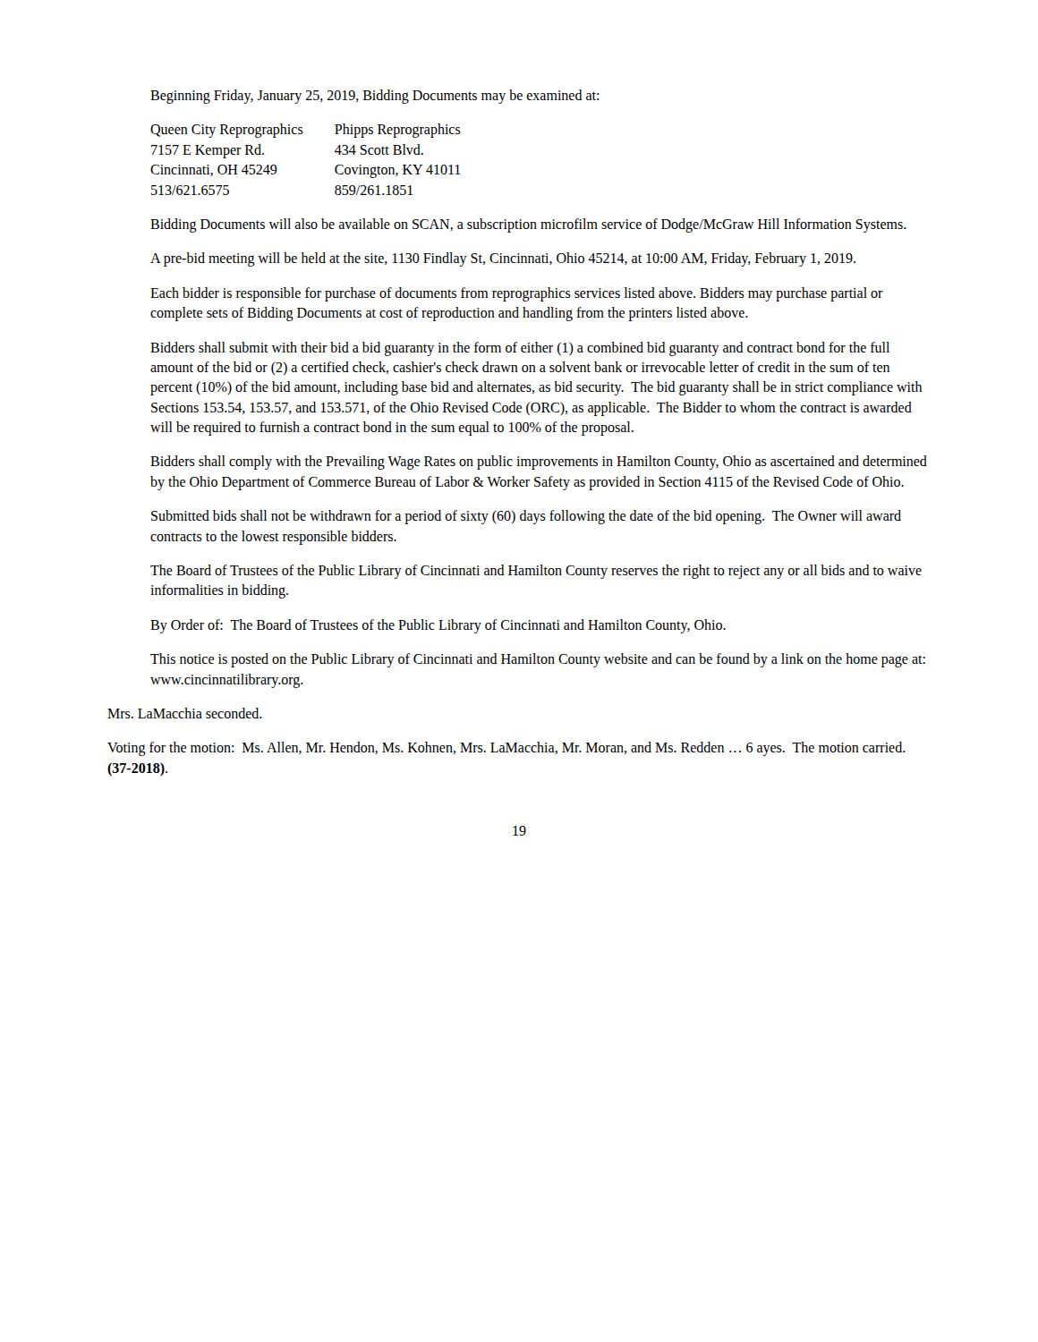Beginning Friday, January 25, 2019, Bidding Documents may be examined at:
| Queen City Reprographics | Phipps Reprographics |
| 7157 E Kemper Rd. | 434 Scott Blvd. |
| Cincinnati, OH 45249 | Covington, KY 41011 |
| 513/621.6575 | 859/261.1851 |
Bidding Documents will also be available on SCAN, a subscription microfilm service of Dodge/McGraw Hill Information Systems.
A pre-bid meeting will be held at the site, 1130 Findlay St, Cincinnati, Ohio 45214, at 10:00 AM, Friday, February 1, 2019.
Each bidder is responsible for purchase of documents from reprographics services listed above. Bidders may purchase partial or complete sets of Bidding Documents at cost of reproduction and handling from the printers listed above.
Bidders shall submit with their bid a bid guaranty in the form of either (1) a combined bid guaranty and contract bond for the full amount of the bid or (2) a certified check, cashier's check drawn on a solvent bank or irrevocable letter of credit in the sum of ten percent (10%) of the bid amount, including base bid and alternates, as bid security. The bid guaranty shall be in strict compliance with Sections 153.54, 153.57, and 153.571, of the Ohio Revised Code (ORC), as applicable. The Bidder to whom the contract is awarded will be required to furnish a contract bond in the sum equal to 100% of the proposal.
Bidders shall comply with the Prevailing Wage Rates on public improvements in Hamilton County, Ohio as ascertained and determined by the Ohio Department of Commerce Bureau of Labor & Worker Safety as provided in Section 4115 of the Revised Code of Ohio.
Submitted bids shall not be withdrawn for a period of sixty (60) days following the date of the bid opening. The Owner will award contracts to the lowest responsible bidders.
The Board of Trustees of the Public Library of Cincinnati and Hamilton County reserves the right to reject any or all bids and to waive informalities in bidding.
By Order of: The Board of Trustees of the Public Library of Cincinnati and Hamilton County, Ohio.
This notice is posted on the Public Library of Cincinnati and Hamilton County website and can be found by a link on the home page at: www.cincinnatilibrary.org.
Mrs. LaMacchia seconded.
Voting for the motion: Ms. Allen, Mr. Hendon, Ms. Kohnen, Mrs. LaMacchia, Mr. Moran, and Ms. Redden … 6 ayes. The motion carried. (37-2018).
19